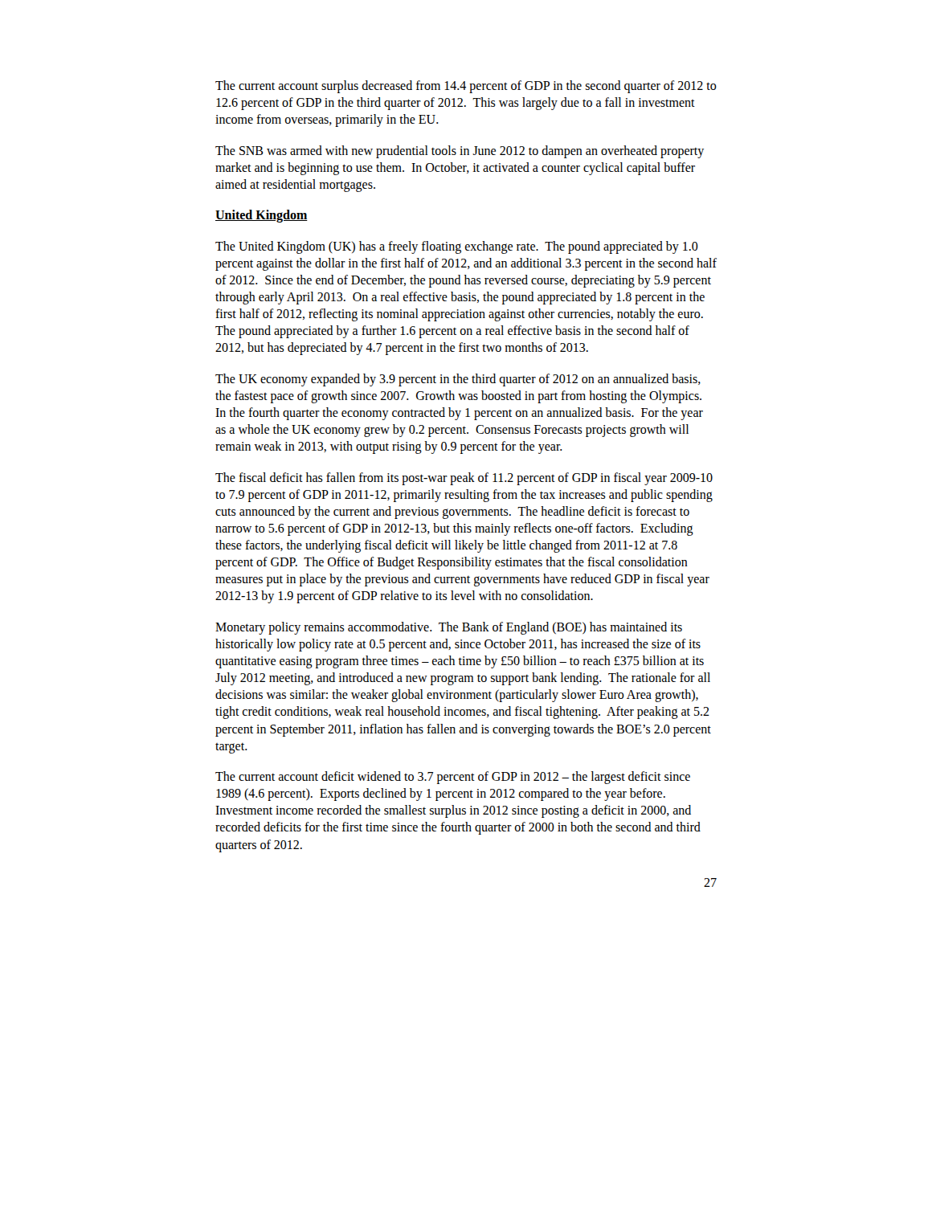The current account surplus decreased from 14.4 percent of GDP in the second quarter of 2012 to 12.6 percent of GDP in the third quarter of 2012. This was largely due to a fall in investment income from overseas, primarily in the EU.
The SNB was armed with new prudential tools in June 2012 to dampen an overheated property market and is beginning to use them. In October, it activated a counter cyclical capital buffer aimed at residential mortgages.
United Kingdom
The United Kingdom (UK) has a freely floating exchange rate. The pound appreciated by 1.0 percent against the dollar in the first half of 2012, and an additional 3.3 percent in the second half of 2012. Since the end of December, the pound has reversed course, depreciating by 5.9 percent through early April 2013. On a real effective basis, the pound appreciated by 1.8 percent in the first half of 2012, reflecting its nominal appreciation against other currencies, notably the euro. The pound appreciated by a further 1.6 percent on a real effective basis in the second half of 2012, but has depreciated by 4.7 percent in the first two months of 2013.
The UK economy expanded by 3.9 percent in the third quarter of 2012 on an annualized basis, the fastest pace of growth since 2007. Growth was boosted in part from hosting the Olympics. In the fourth quarter the economy contracted by 1 percent on an annualized basis. For the year as a whole the UK economy grew by 0.2 percent. Consensus Forecasts projects growth will remain weak in 2013, with output rising by 0.9 percent for the year.
The fiscal deficit has fallen from its post-war peak of 11.2 percent of GDP in fiscal year 2009-10 to 7.9 percent of GDP in 2011-12, primarily resulting from the tax increases and public spending cuts announced by the current and previous governments. The headline deficit is forecast to narrow to 5.6 percent of GDP in 2012-13, but this mainly reflects one-off factors. Excluding these factors, the underlying fiscal deficit will likely be little changed from 2011-12 at 7.8 percent of GDP. The Office of Budget Responsibility estimates that the fiscal consolidation measures put in place by the previous and current governments have reduced GDP in fiscal year 2012-13 by 1.9 percent of GDP relative to its level with no consolidation.
Monetary policy remains accommodative. The Bank of England (BOE) has maintained its historically low policy rate at 0.5 percent and, since October 2011, has increased the size of its quantitative easing program three times – each time by £50 billion – to reach £375 billion at its July 2012 meeting, and introduced a new program to support bank lending. The rationale for all decisions was similar: the weaker global environment (particularly slower Euro Area growth), tight credit conditions, weak real household incomes, and fiscal tightening. After peaking at 5.2 percent in September 2011, inflation has fallen and is converging towards the BOE’s 2.0 percent target.
The current account deficit widened to 3.7 percent of GDP in 2012 – the largest deficit since 1989 (4.6 percent). Exports declined by 1 percent in 2012 compared to the year before. Investment income recorded the smallest surplus in 2012 since posting a deficit in 2000, and recorded deficits for the first time since the fourth quarter of 2000 in both the second and third quarters of 2012.
27